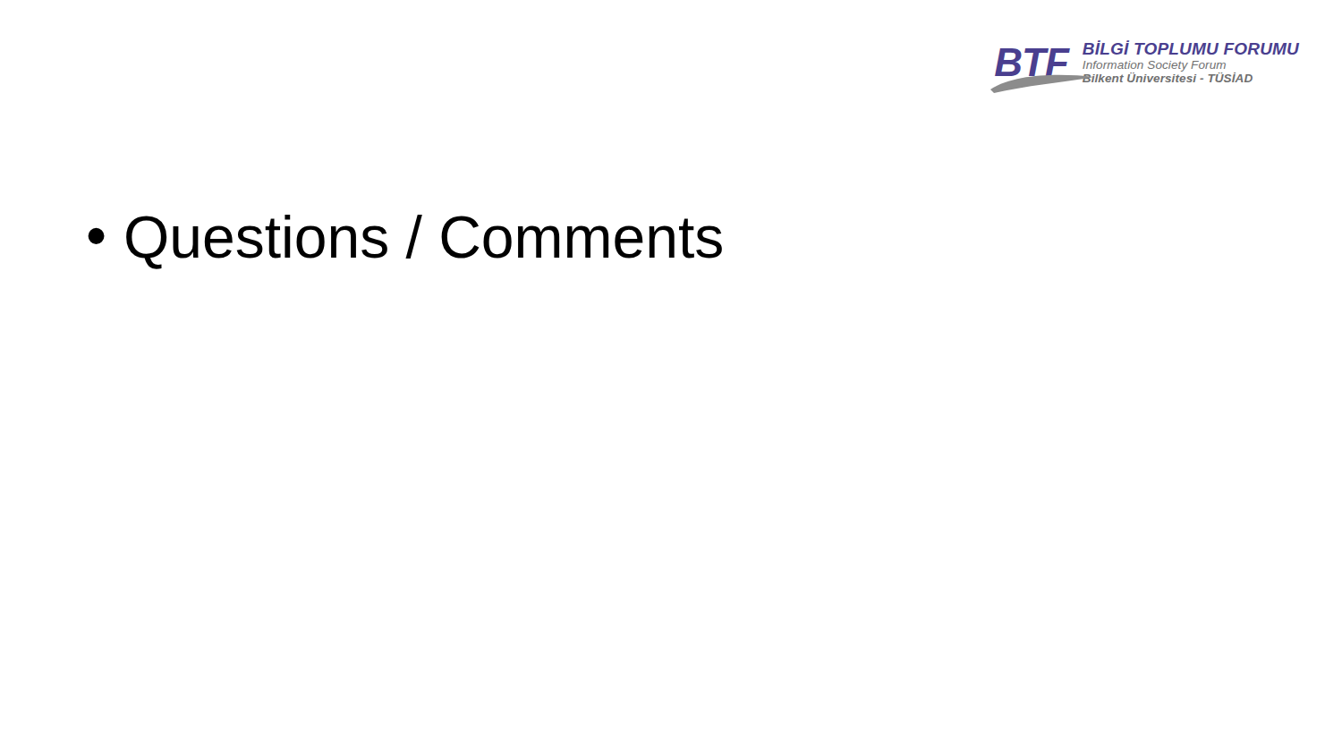BTF
BİLGİ TOPLUMU FORUMU Information Society Forum Bilkent Üniversitesi - TÜSİAD
Questions / Comments